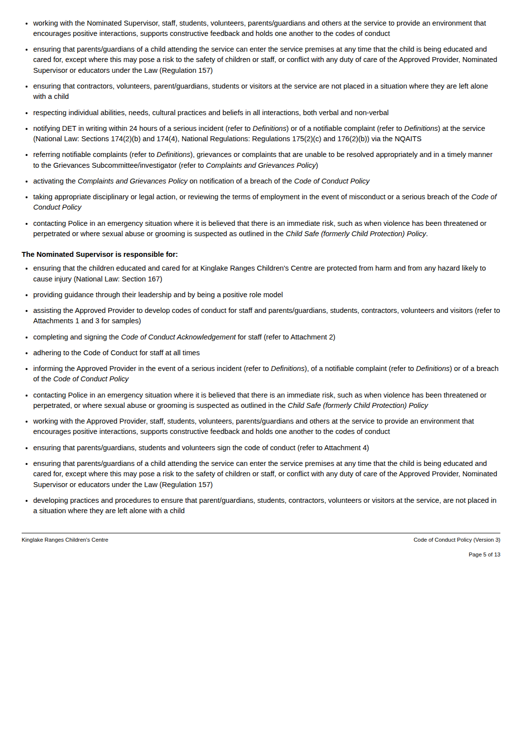working with the Nominated Supervisor, staff, students, volunteers, parents/guardians and others at the service to provide an environment that encourages positive interactions, supports constructive feedback and holds one another to the codes of conduct
ensuring that parents/guardians of a child attending the service can enter the service premises at any time that the child is being educated and cared for, except where this may pose a risk to the safety of children or staff, or conflict with any duty of care of the Approved Provider, Nominated Supervisor or educators under the Law (Regulation 157)
ensuring that contractors, volunteers, parent/guardians, students or visitors at the service are not placed in a situation where they are left alone with a child
respecting individual abilities, needs, cultural practices and beliefs in all interactions, both verbal and non-verbal
notifying DET in writing within 24 hours of a serious incident (refer to Definitions) or of a notifiable complaint (refer to Definitions) at the service (National Law: Sections 174(2)(b) and 174(4), National Regulations: Regulations 175(2)(c) and 176(2)(b)) via the NQAITS
referring notifiable complaints (refer to Definitions), grievances or complaints that are unable to be resolved appropriately and in a timely manner to the Grievances Subcommittee/investigator (refer to Complaints and Grievances Policy)
activating the Complaints and Grievances Policy on notification of a breach of the Code of Conduct Policy
taking appropriate disciplinary or legal action, or reviewing the terms of employment in the event of misconduct or a serious breach of the Code of Conduct Policy
contacting Police in an emergency situation where it is believed that there is an immediate risk, such as when violence has been threatened or perpetrated or where sexual abuse or grooming is suspected as outlined in the Child Safe (formerly Child Protection) Policy.
The Nominated Supervisor is responsible for:
ensuring that the children educated and cared for at Kinglake Ranges Children's Centre are protected from harm and from any hazard likely to cause injury (National Law: Section 167)
providing guidance through their leadership and by being a positive role model
assisting the Approved Provider to develop codes of conduct for staff and parents/guardians, students, contractors, volunteers and visitors (refer to Attachments 1 and 3 for samples)
completing and signing the Code of Conduct Acknowledgement for staff (refer to Attachment 2)
adhering to the Code of Conduct for staff at all times
informing the Approved Provider in the event of a serious incident (refer to Definitions), of a notifiable complaint (refer to Definitions) or of a breach of the Code of Conduct Policy
contacting Police in an emergency situation where it is believed that there is an immediate risk, such as when violence has been threatened or perpetrated, or where sexual abuse or grooming is suspected as outlined in the Child Safe (formerly Child Protection) Policy
working with the Approved Provider, staff, students, volunteers, parents/guardians and others at the service to provide an environment that encourages positive interactions, supports constructive feedback and holds one another to the codes of conduct
ensuring that parents/guardians, students and volunteers sign the code of conduct (refer to Attachment 4)
ensuring that parents/guardians of a child attending the service can enter the service premises at any time that the child is being educated and cared for, except where this may pose a risk to the safety of children or staff, or conflict with any duty of care of the Approved Provider, Nominated Supervisor or educators under the Law (Regulation 157)
developing practices and procedures to ensure that parent/guardians, students, contractors, volunteers or visitors at the service, are not placed in a situation where they are left alone with a child
Kinglake Ranges Children's Centre Code of Conduct Policy (Version 3)
Page 5 of 13